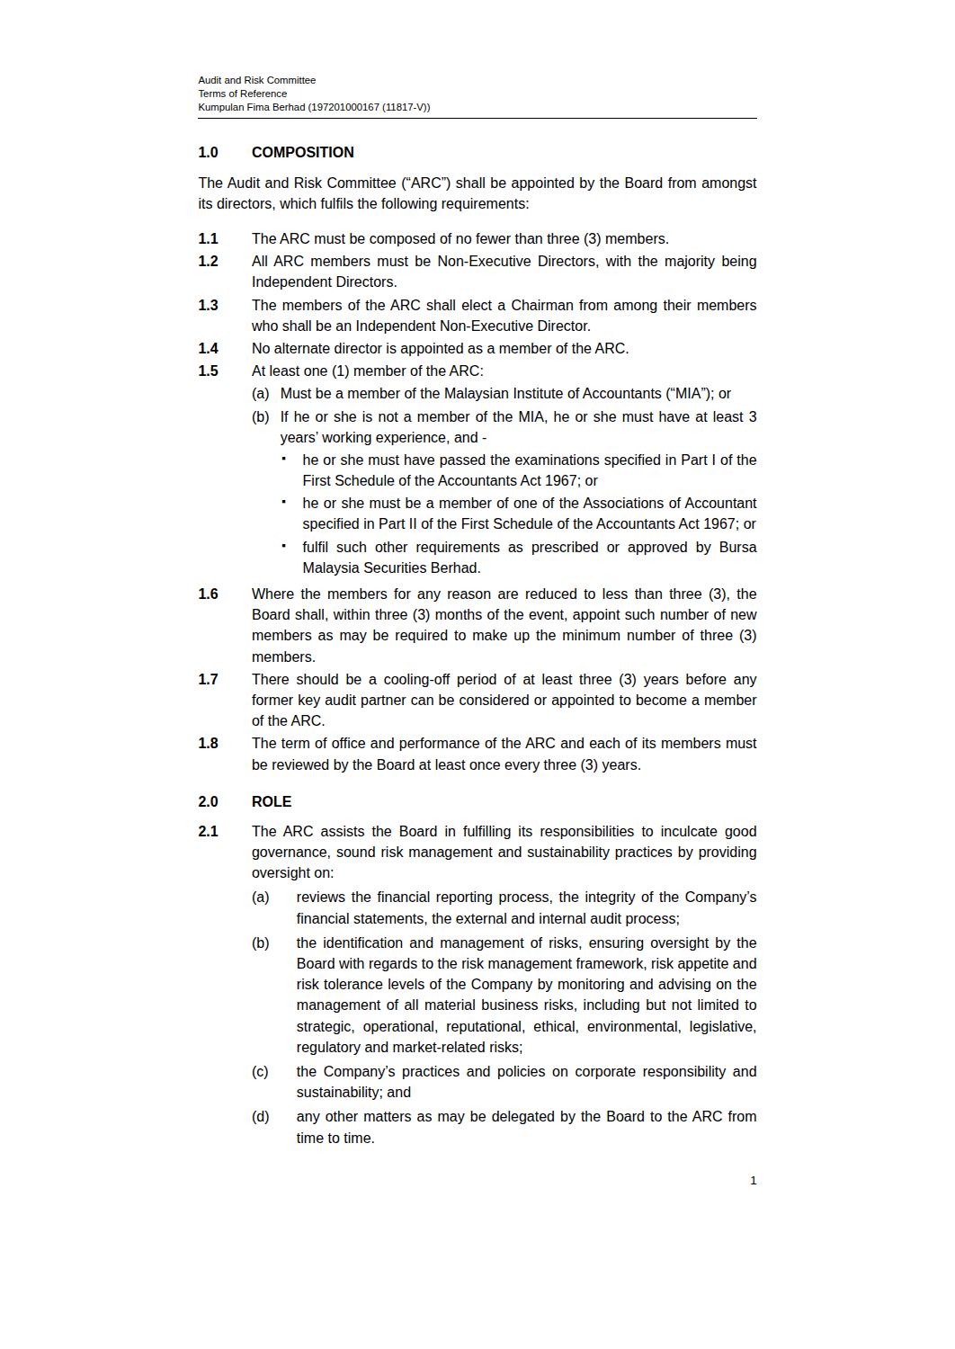Audit and Risk Committee
Terms of Reference
Kumpulan Fima Berhad (197201000167 (11817-V))
1.0
COMPOSITION
The Audit and Risk Committee (“ARC”) shall be appointed by the Board from amongst its directors, which fulfils the following requirements:
1.1
The ARC must be composed of no fewer than three (3) members.
1.2
All ARC members must be Non-Executive Directors, with the majority being Independent Directors.
1.3
The members of the ARC shall elect a Chairman from among their members who shall be an Independent Non-Executive Director.
1.4
No alternate director is appointed as a member of the ARC.
1.5
At least one (1) member of the ARC:
(a) Must be a member of the Malaysian Institute of Accountants (“MIA”); or
(b) If he or she is not a member of the MIA, he or she must have at least 3 years’ working experience, and -
▪he or she must have passed the examinations specified in Part I of the First Schedule of the Accountants Act 1967; or
▪he or she must be a member of one of the Associations of Accountant specified in Part II of the First Schedule of the Accountants Act 1967; or
▪fulfil such other requirements as prescribed or approved by Bursa Malaysia Securities Berhad.
1.6
Where the members for any reason are reduced to less than three (3), the Board shall, within three (3) months of the event, appoint such number of new members as may be required to make up the minimum number of three (3) members.
1.7
There should be a cooling-off period of at least three (3) years before any former key audit partner can be considered or appointed to become a member of the ARC.
1.8
The term of office and performance of the ARC and each of its members must be reviewed by the Board at least once every three (3) years.
2.0
ROLE
2.1
The ARC assists the Board in fulfilling its responsibilities to inculcate good governance, sound risk management and sustainability practices by providing oversight on:
(a) reviews the financial reporting process, the integrity of the Company’s financial statements, the external and internal audit process;
(b) the identification and management of risks, ensuring oversight by the Board with regards to the risk management framework, risk appetite and risk tolerance levels of the Company by monitoring and advising on the management of all material business risks, including but not limited to strategic, operational, reputational, ethical, environmental, legislative, regulatory and market-related risks;
(c) the Company’s practices and policies on corporate responsibility and sustainability; and
(d) any other matters as may be delegated by the Board to the ARC from time to time.
1